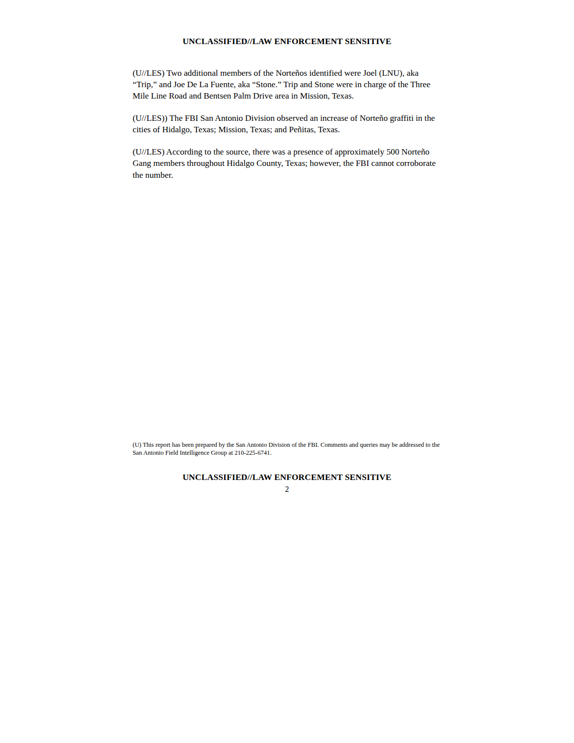UNCLASSIFIED//LAW ENFORCEMENT SENSITIVE
(U//LES) Two additional members of the Norteños identified were Joel (LNU), aka “Trip,” and Joe De La Fuente, aka “Stone.” Trip and Stone were in charge of the Three Mile Line Road and Bentsen Palm Drive area in Mission, Texas.
(U//LES)) The FBI San Antonio Division observed an increase of Norteño graffiti in the cities of Hidalgo, Texas; Mission, Texas; and Peñitas, Texas.
(U//LES) According to the source, there was a presence of approximately 500 Norteño Gang members throughout Hidalgo County, Texas; however, the FBI cannot corroborate the number.
(U) This report has been prepared by the San Antonio Division of the FBI. Comments and queries may be addressed to the San Antonio Field Intelligence Group at 210-225-6741.
UNCLASSIFIED//LAW ENFORCEMENT SENSITIVE
2